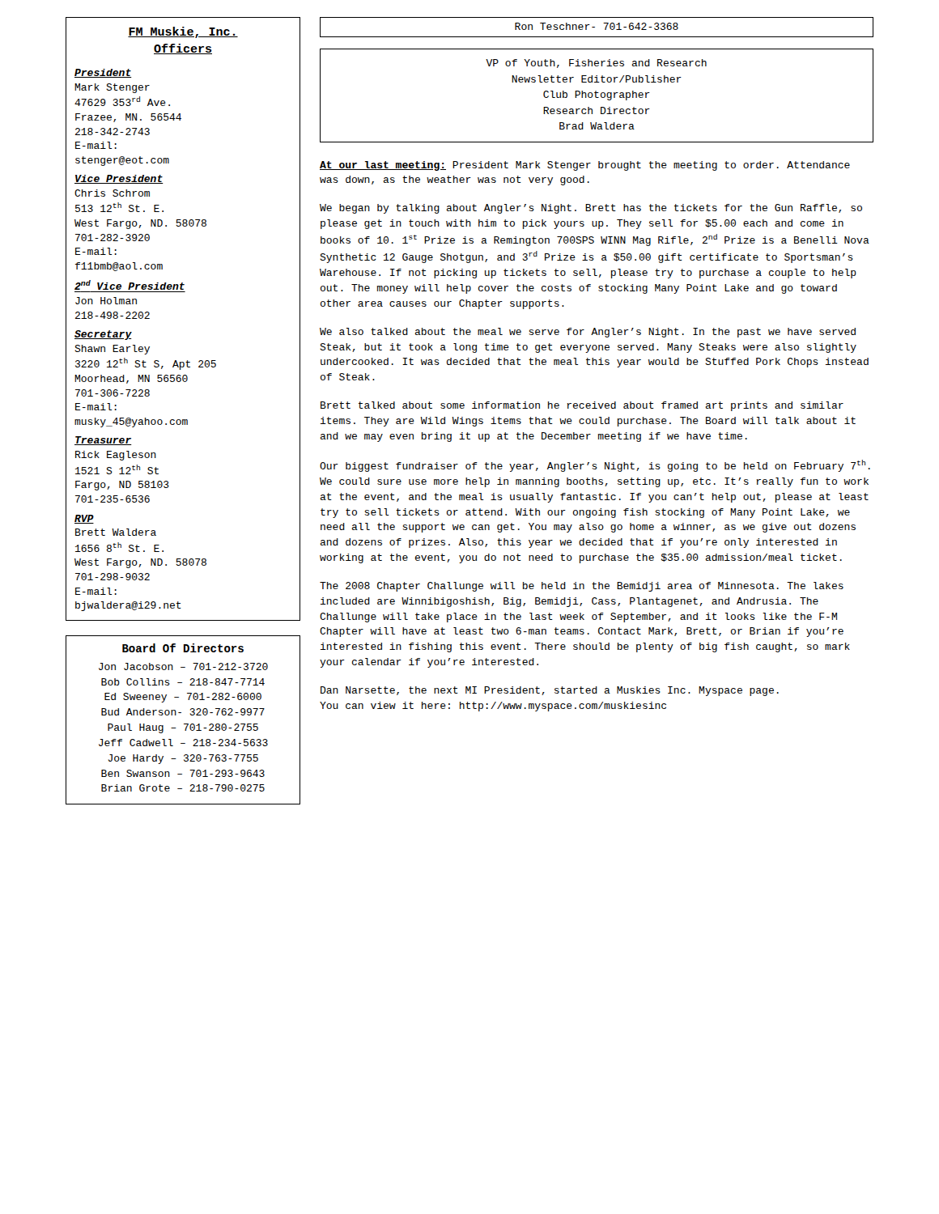| FM Muskie, Inc. Officers President Mark Stenger 47629 353 rd Ave. Frazee, MN. 56544 218-342-2743 E-mail: stenger@eot.com Vice President Chris Schrom 513 12 th St. E. West Fargo, ND. 58078 701-282-3920 E-mail: f11bmb@aol.com 2 nd Vice President Jon Holman 218-498-2202 Secretary Shawn Earley 3220 12 th St S, Apt 205 Moorhead, MN 56560 701-306-7228 E-mail: musky_45@yahoo.com Treasurer Rick Eagleson 1521 S 12 th St Fargo, ND 58103 701-235-6536 RVP Brett Waldera 1656 8 th St. E. West Fargo, ND. 58078 701-298-9032 E-mail: bjwaldera@i29.net Board Of Directors Jon Jacobson – 701-212-3720 Bob Collins – 218-847-7714 Ed Sweeney – 701-282-6000 Bud Anderson- 320-762-9977 Paul Haug – 701-280-2755 Jeff Cadwell – 218-234-5633 Joe Hardy – 320-763-7755 Ben Swanson – 701-293-9643 Brian Grote – 218-790-0275 | Ron Teschner- 701-642-3368 VP of Youth, Fisheries and Research Newsletter Editor/Publisher Club Photographer Research Director Brad Waldera At our last meeting: President Mark Stenger brought the meeting to order. Attendance was down, as the weather was not very good. We began by talking about Angler’s Night. Brett has the tickets for the Gun Raffle, so please get in touch with him to pick yours up. They sell for $5.00 each and come in books of 10. 1 st Prize is a Remington 700SPS WINN Mag Rifle, 2 nd Prize is a Benelli Nova Synthetic 12 Gauge Shotgun, and 3 rd Prize is a $50.00 gift certificate to Sportsman’s Warehouse. If not picking up tickets to sell, please try to purchase a couple to help out. The money will help cover the costs of stocking Many Point Lake and go toward other area causes our Chapter supports. We also talked about the meal we serve for Angler’s Night. In the past we have served Steak, but it took a long time to get everyone served. Many Steaks were also slightly undercooked. It was decided that the meal this year would be Stuffed Pork Chops instead of Steak. Brett talked about some information he received about framed art prints and similar items. They are Wild Wings items that we could purchase. The Board will talk about it and we may even bring it up at the December meeting if we have time. Our biggest fundraiser of the year, Angler’s Night, is going to be held on February 7 th . We could sure use more help in manning booths, setting up, etc. It’s really fun to work at the event, and the meal is usually fantastic. If you can’t help out, please at least try to sell tickets or attend. With our ongoing fish stocking of Many Point Lake, we need all the support we can get. You may also go home a winner, as we give out dozens and dozens of prizes. Also, this year we decided that if you’re only interested in working at the event, you do not need to purchase the $35.00 admission/meal ticket. The 2008 Chapter Challunge will be held in the Bemidji area of Minnesota. The lakes included are Winnibigoshish, Big, Bemidji, Cass, Plantagenet, and Andrusia. The Challunge will take place in the last week of September, and it looks like the F-M Chapter will have at least two 6-man teams. Contact Mark, Brett, or Brian if you’re interested in fishing this event. There should be plenty of big fish caught, so mark your calendar if you’re interested. Dan Narsette, the next MI President, started a Muskies Inc. Myspace page. You can view it here: http://www.myspace.com/muskiesinc |